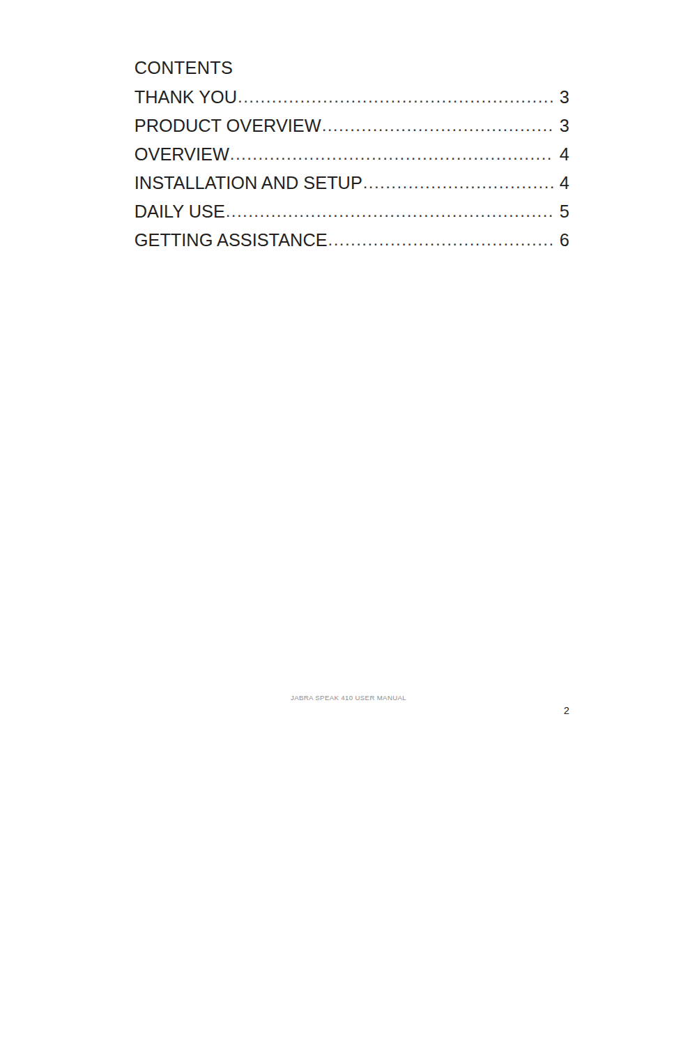CONTENTS
THANK YOU ................................................................................. 3
PRODUCT OVERVIEW ................................................................. 3
OVERVIEW ................................................................................. 4
INSTALLATION AND SETUP ....................................................... 4
DAILY USE .................................................................................. 5
GETTING ASSISTANCE .............................................................. 6
JABRA SPEAK 410 USER MANUAL
2